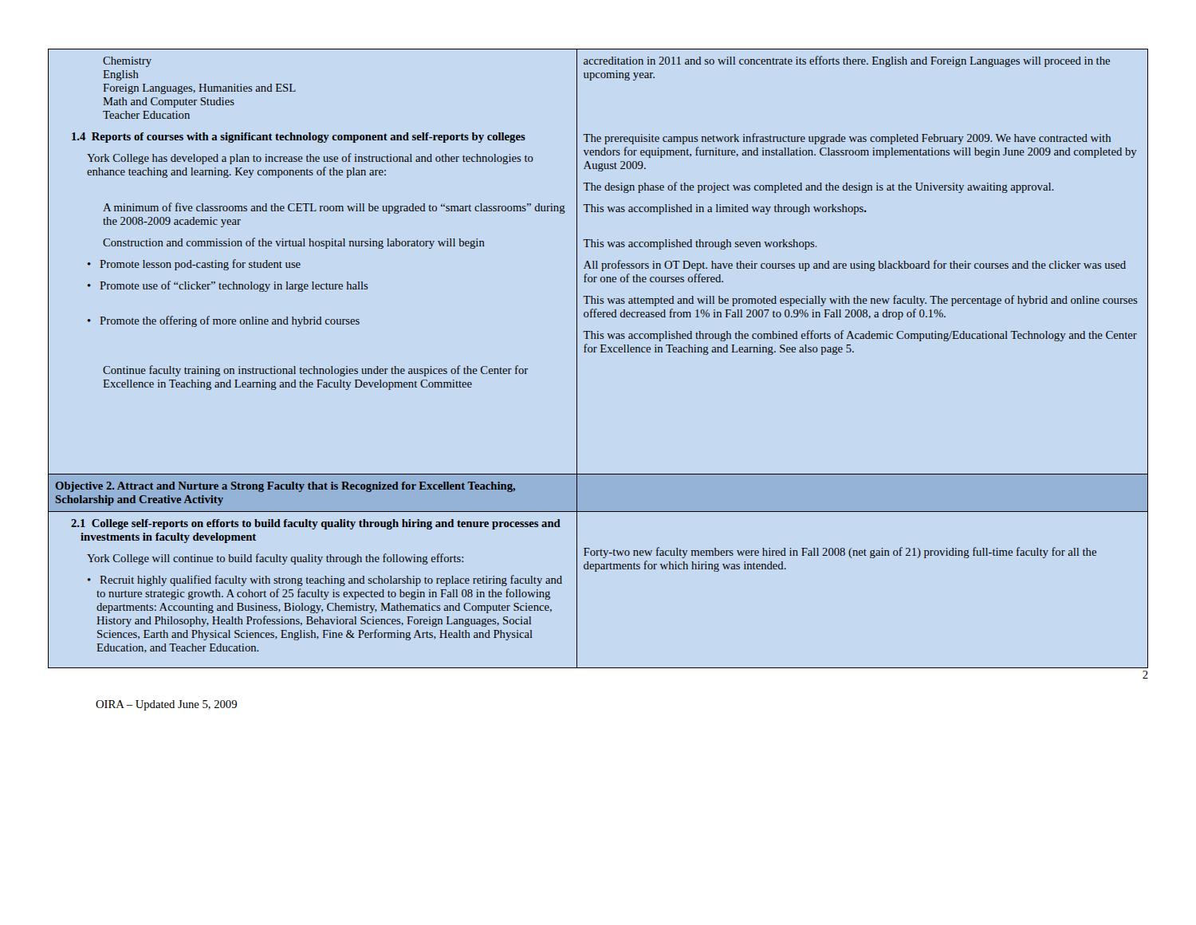| Chemistry English Foreign Languages, Humanities and ESL Math and Computer Studies Teacher Education 1.4 Reports of courses with a significant technology component and self-reports by colleges York College has developed a plan to increase the use of instructional and other technologies to enhance teaching and learning. Key components of the plan are: A minimum of five classrooms and the CETL room will be upgraded to “smart classrooms” during the 2008-2009 academic year Construction and commission of the virtual hospital nursing laboratory will begin • Promote lesson pod-casting for student use • Promote use of “clicker” technology in large lecture halls • Promote the offering of more online and hybrid courses Continue faculty training on instructional technologies under the auspices of the Center for Excellence in Teaching and Learning and the Faculty Development Committee | accreditation in 2011 and so will concentrate its efforts there. English and Foreign Languages will proceed in the upcoming year. The prerequisite campus network infrastructure upgrade was completed February 2009. We have contracted with vendors for equipment, furniture, and installation. Classroom implementations will begin June 2009 and completed by August 2009. The design phase of the project was completed and the design is at the University awaiting approval. This was accomplished in a limited way through workshops . This was accomplished through seven workshops . All professors in OT Dept. have their courses up and are using blackboard for their courses and the clicker was used for one of the courses offered. This was attempted and will be promoted especially with the new faculty. The percentage of hybrid and online courses offered decreased from 1% in Fall 2007 to 0.9% in Fall 2008, a drop of 0.1%. This was accomplished through the combined efforts of Academic Computing/Educational Technology and the Center for Excellence in Teaching and Learning. See also page 5. |
| Objective 2. Attract and Nurture a Strong Faculty that is Recognized for Excellent Teaching, Scholarship and Creative Activity | |
| 2.1 College self-reports on efforts to build faculty quality through hiring and tenure processes and investments in faculty development York College will continue to build faculty quality through the following efforts: • Recruit highly qualified faculty with strong teaching and scholarship to replace retiring faculty and to nurture strategic growth. A cohort of 25 faculty is expected to begin in Fall 08 in the following departments: Accounting and Business, Biology, Chemistry, Mathematics and Computer Science, History and Philosophy, Health Professions, Behavioral Sciences, Foreign Languages, Social Sciences, Earth and Physical Sciences, English, Fine & Performing Arts, Health and Physical Education, and Teacher Education. | Forty-two new faculty members were hired in Fall 2008 (net gain of 21) providing full-time faculty for all the departments for which hiring was intended. |
2
OIRA – Updated June 5, 2009